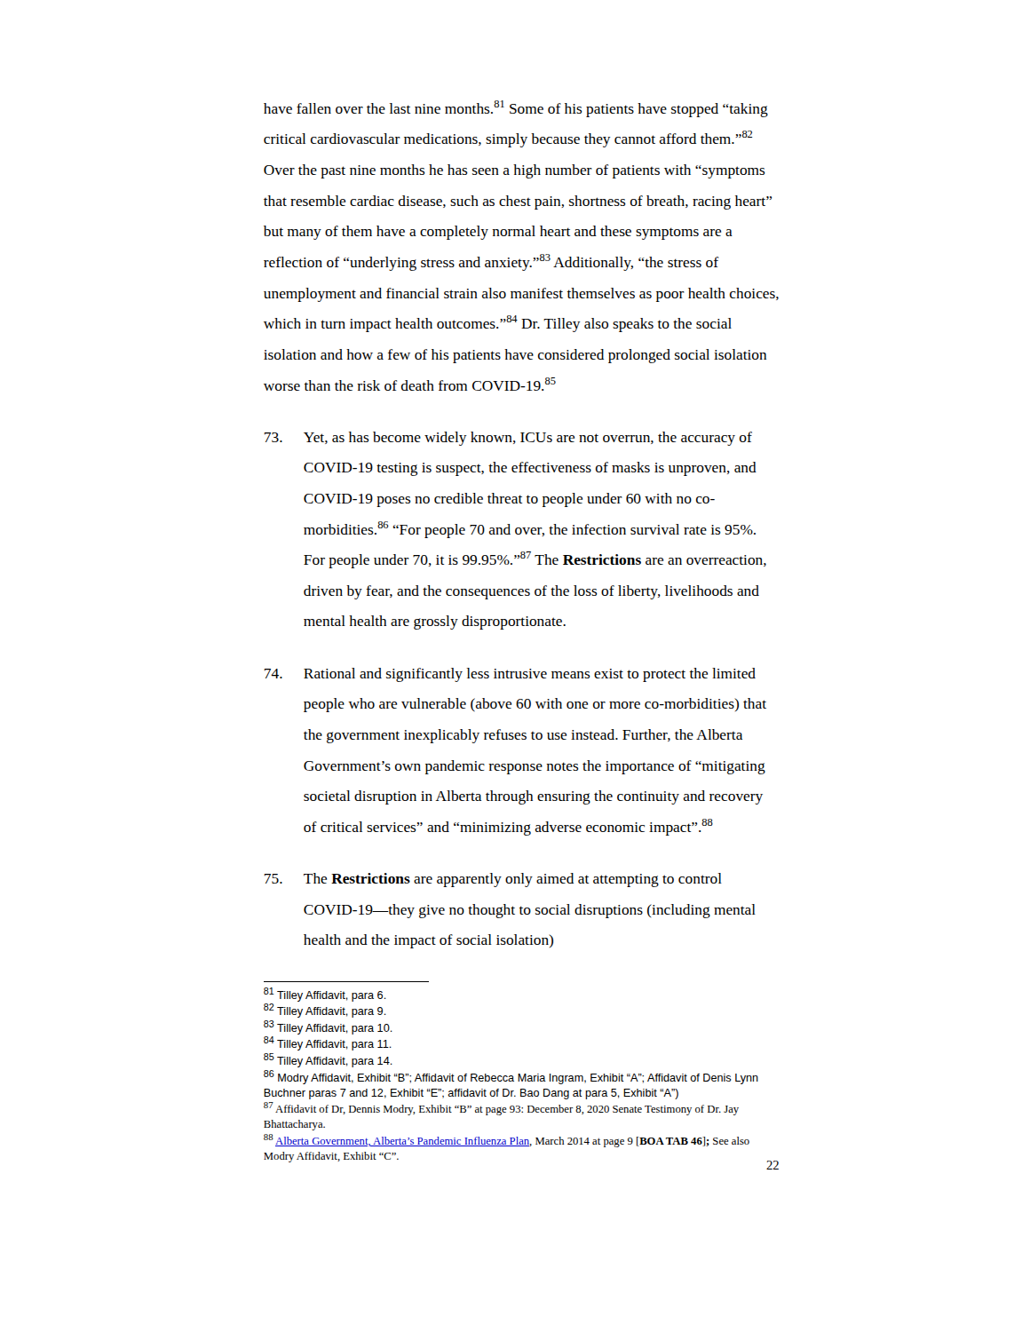have fallen over the last nine months.81 Some of his patients have stopped “taking critical cardiovascular medications, simply because they cannot afford them.”82 Over the past nine months he has seen a high number of patients with “symptoms that resemble cardiac disease, such as chest pain, shortness of breath, racing heart” but many of them have a completely normal heart and these symptoms are a reflection of “underlying stress and anxiety.”83 Additionally, “the stress of unemployment and financial strain also manifest themselves as poor health choices, which in turn impact health outcomes.”84 Dr. Tilley also speaks to the social isolation and how a few of his patients have considered prolonged social isolation worse than the risk of death from COVID-19.85
73. Yet, as has become widely known, ICUs are not overrun, the accuracy of COVID-19 testing is suspect, the effectiveness of masks is unproven, and COVID-19 poses no credible threat to people under 60 with no co-morbidities.86 “For people 70 and over, the infection survival rate is 95%. For people under 70, it is 99.95%.”87 The Restrictions are an overreaction, driven by fear, and the consequences of the loss of liberty, livelihoods and mental health are grossly disproportionate.
74. Rational and significantly less intrusive means exist to protect the limited people who are vulnerable (above 60 with one or more co-morbidities) that the government inexplicably refuses to use instead. Further, the Alberta Government’s own pandemic response notes the importance of “mitigating societal disruption in Alberta through ensuring the continuity and recovery of critical services” and “minimizing adverse economic impact”.88
75. The Restrictions are apparently only aimed at attempting to control COVID-19—they give no thought to social disruptions (including mental health and the impact of social isolation)
81 Tilley Affidavit, para 6.
82 Tilley Affidavit, para 9.
83 Tilley Affidavit, para 10.
84 Tilley Affidavit, para 11.
85 Tilley Affidavit, para 14.
86 Modry Affidavit, Exhibit “B”; Affidavit of Rebecca Maria Ingram, Exhibit “A”; Affidavit of Denis Lynn Buchner paras 7 and 12, Exhibit “E”; affidavit of Dr. Bao Dang at para 5, Exhibit “A”)
87 Affidavit of Dr, Dennis Modry, Exhibit “B” at page 93: December 8, 2020 Senate Testimony of Dr. Jay Bhattacharya.
88 Alberta Government, Alberta’s Pandemic Influenza Plan, March 2014 at page 9 [BOA TAB 46]; See also Modry Affidavit, Exhibit “C”.
22